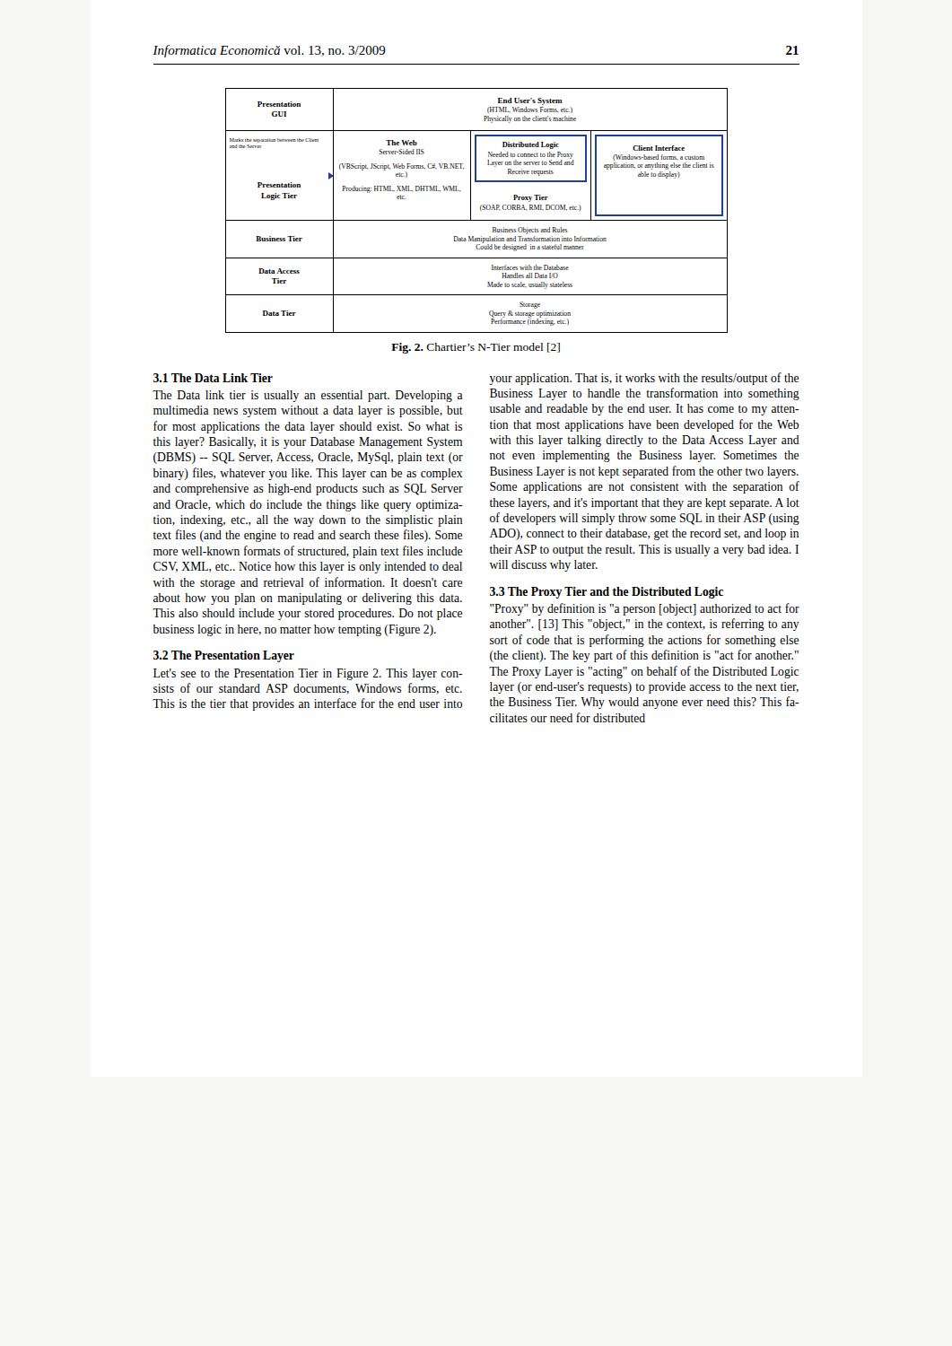Informatica Economică vol. 13, no. 3/2009
21
Presentation
GUI
End User's System
(HTML, Windows Forms, etc.)
Physically on the client's machine
Marks the separation between the Client and the Server
Presentation
Logic Tier
The Web
Server-Sided IIS
(VBScript, JScript, Web Forms, C#, VB.NET, etc.)
Producing: HTML, XML, DHTML, WML, etc.
Distributed Logic
Needed to connect to the Proxy Layer on the server to Send and Receive requests
Proxy Tier
(SOAP, CORBA, RMI, DCOM, etc.)
Client Interface
(Windows-based forms, a custom application, or anything else the client is able to display)
Business Tier
Business Objects and Rules
Data Manipulation and Transformation into Information
Could be designed in a stateful manner
Data Access
Tier
Interfaces with the Database
Handles all Data I/O
Made to scale, usually stateless
Data Tier
Storage
Query & storage optimization
Performance (indexing, etc.)
Fig. 2. Chartier’s N-Tier model [2]
3.1 The Data Link Tier
The Data link tier is usually an essential part. Developing a multimedia news system without a data layer is possible, but for most applications the data layer should exist. So what is this layer? Basically, it is your Database Management System (DBMS) -- SQL Server, Access, Oracle, MySql, plain text (or binary) files, whatever you like. This layer can be as complex and comprehensive as high-end products such as SQL Server and Oracle, which do include the things like query optimization, indexing, etc., all the way down to the simplistic plain text files (and the engine to read and search these files). Some more well-known formats of structured, plain text files include CSV, XML, etc.. Notice how this layer is only intended to deal with the storage and retrieval of information. It doesn't care about how you plan on manipulating or delivering this data. This also should include your stored procedures. Do not place business logic in here, no matter how tempting (Figure 2).
3.2 The Presentation Layer
Let's see to the Presentation Tier in Figure 2. This layer consists of our standard ASP documents, Windows forms, etc. This is the tier that provides an interface for the end user into your application. That is, it works with the results/output of the Business Layer to handle the transformation into something usable and readable by the end user. It has come to my attention that most applications have been developed for the Web with this layer talking directly to the Data Access Layer and not even implementing the Business layer. Sometimes the Business Layer is not kept separated from the other two layers. Some applications are not consistent with the separation of these layers, and it's important that they are kept separate. A lot of developers will simply throw some SQL in their ASP (using ADO), connect to their database, get the record set, and loop in their ASP to output the result. This is usually a very bad idea. I will discuss why later.
3.3 The Proxy Tier and the Distributed Logic
"Proxy" by definition is "a person [object] authorized to act for another". [13] This "object," in the context, is referring to any sort of code that is performing the actions for something else (the client). The key part of this definition is "act for another." The Proxy Layer is "acting" on behalf of the Distributed Logic layer (or end-user's requests) to provide access to the next tier, the Business Tier. Why would anyone ever need this? This facilitates our need for distributed